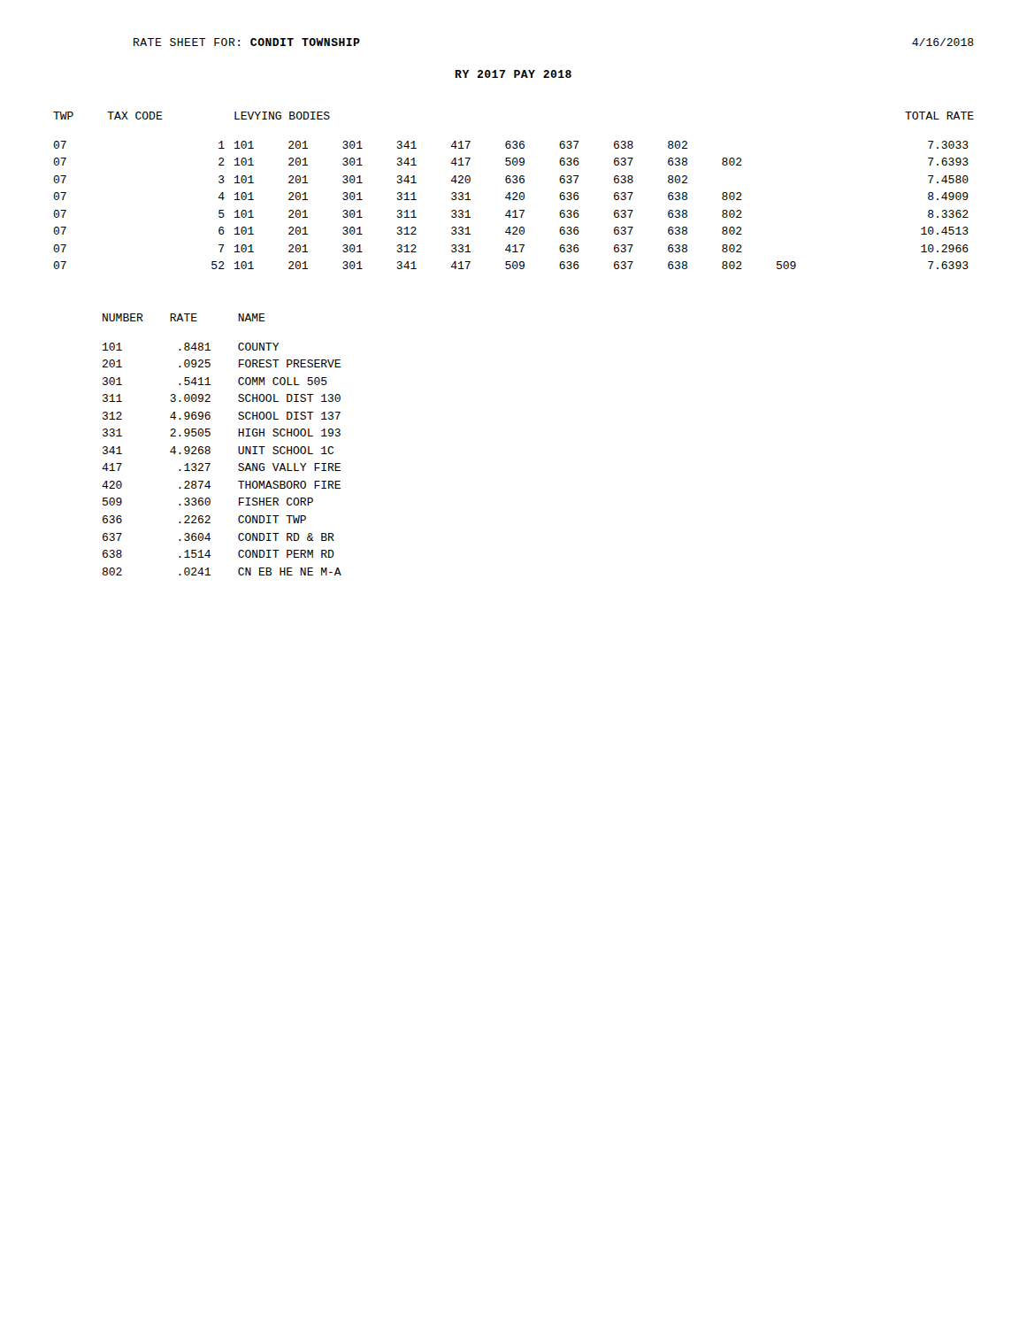RATE SHEET FOR: CONDIT TOWNSHIP
4/16/2018
RY 2017 PAY 2018
| TWP | TAX CODE | LEVYING BODIES | TOTAL RATE |
| --- | --- | --- | --- |
| 07 | 1 | 101 | 201 | 301 | 341 | 417 | 636 | 637 | 638 | 802 | | | 7.3033 |
| 07 | 2 | 101 | 201 | 301 | 341 | 417 | 509 | 636 | 637 | 638 | 802 | | 7.6393 |
| 07 | 3 | 101 | 201 | 301 | 341 | 420 | 636 | 637 | 638 | 802 | | | 7.4580 |
| 07 | 4 | 101 | 201 | 301 | 311 | 331 | 420 | 636 | 637 | 638 | 802 | | 8.4909 |
| 07 | 5 | 101 | 201 | 301 | 311 | 331 | 417 | 636 | 637 | 638 | 802 | | 8.3362 |
| 07 | 6 | 101 | 201 | 301 | 312 | 331 | 420 | 636 | 637 | 638 | 802 | | 10.4513 |
| 07 | 7 | 101 | 201 | 301 | 312 | 331 | 417 | 636 | 637 | 638 | 802 | | 10.2966 |
| 07 | 52 | 101 | 201 | 301 | 341 | 417 | 509 | 636 | 637 | 638 | 802 | 509 | 7.6393 |
| NUMBER | RATE | NAME |
| --- | --- | --- |
| 101 | .8481 | COUNTY |
| 201 | .0925 | FOREST PRESERVE |
| 301 | .5411 | COMM COLL 505 |
| 311 | 3.0092 | SCHOOL DIST 130 |
| 312 | 4.9696 | SCHOOL DIST 137 |
| 331 | 2.9505 | HIGH SCHOOL 193 |
| 341 | 4.9268 | UNIT SCHOOL 1C |
| 417 | .1327 | SANG VALLY FIRE |
| 420 | .2874 | THOMASBORO FIRE |
| 509 | .3360 | FISHER CORP |
| 636 | .2262 | CONDIT TWP |
| 637 | .3604 | CONDIT RD & BR |
| 638 | .1514 | CONDIT PERM RD |
| 802 | .0241 | CN EB HE NE M-A |